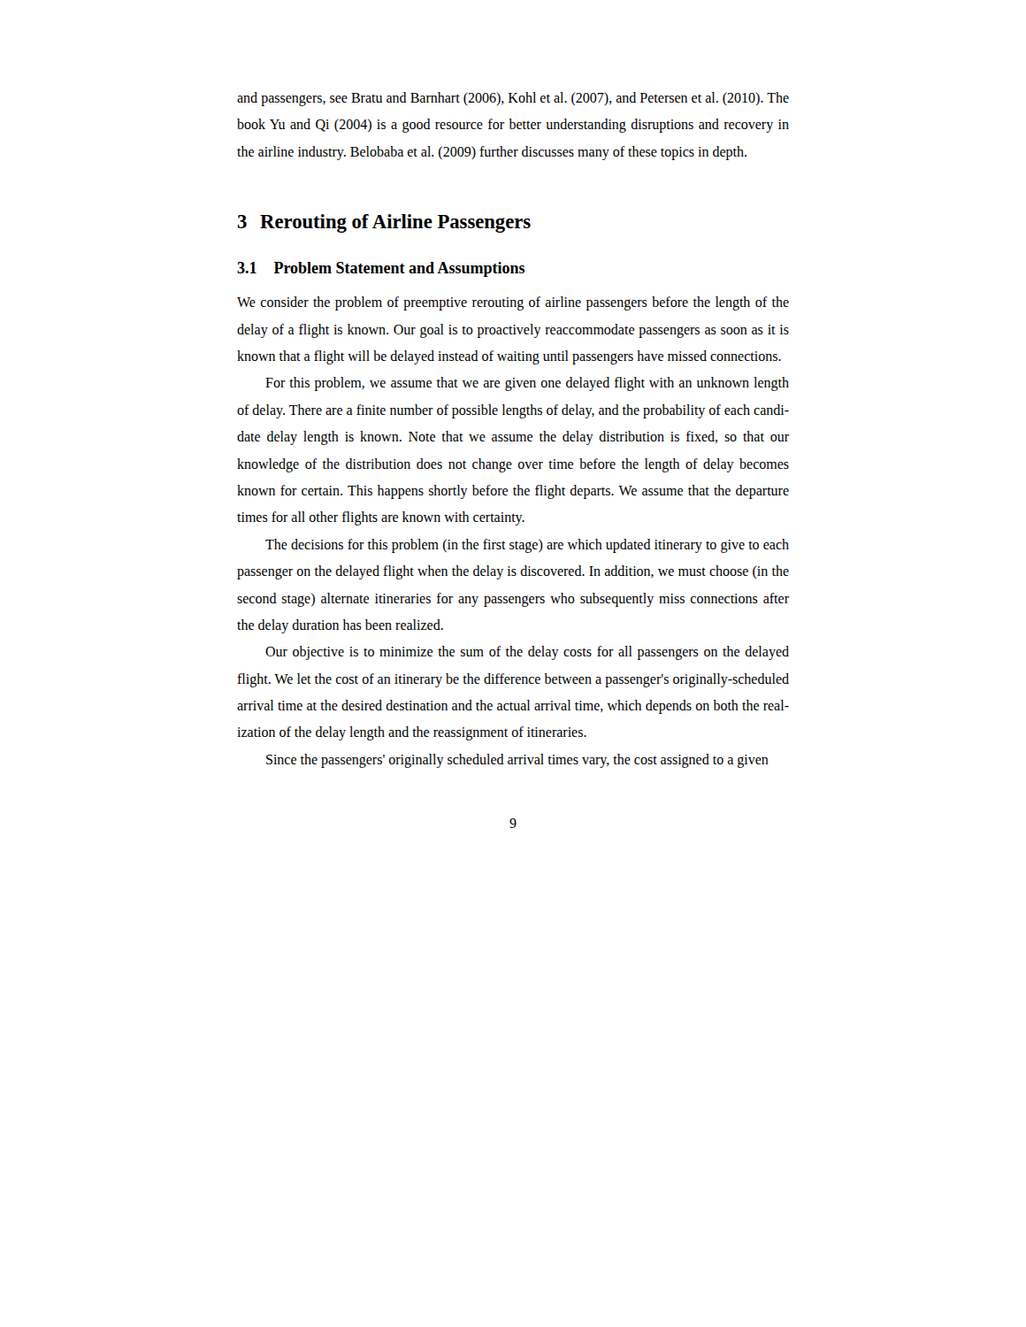and passengers, see Bratu and Barnhart (2006), Kohl et al. (2007), and Petersen et al. (2010). The book Yu and Qi (2004) is a good resource for better understanding disruptions and recovery in the airline industry. Belobaba et al. (2009) further discusses many of these topics in depth.
3 Rerouting of Airline Passengers
3.1 Problem Statement and Assumptions
We consider the problem of preemptive rerouting of airline passengers before the length of the delay of a flight is known. Our goal is to proactively reaccommodate passengers as soon as it is known that a flight will be delayed instead of waiting until passengers have missed connections.
For this problem, we assume that we are given one delayed flight with an unknown length of delay. There are a finite number of possible lengths of delay, and the probability of each candidate delay length is known. Note that we assume the delay distribution is fixed, so that our knowledge of the distribution does not change over time before the length of delay becomes known for certain. This happens shortly before the flight departs. We assume that the departure times for all other flights are known with certainty.
The decisions for this problem (in the first stage) are which updated itinerary to give to each passenger on the delayed flight when the delay is discovered. In addition, we must choose (in the second stage) alternate itineraries for any passengers who subsequently miss connections after the delay duration has been realized.
Our objective is to minimize the sum of the delay costs for all passengers on the delayed flight. We let the cost of an itinerary be the difference between a passenger's originally-scheduled arrival time at the desired destination and the actual arrival time, which depends on both the realization of the delay length and the reassignment of itineraries.
Since the passengers' originally scheduled arrival times vary, the cost assigned to a given
9